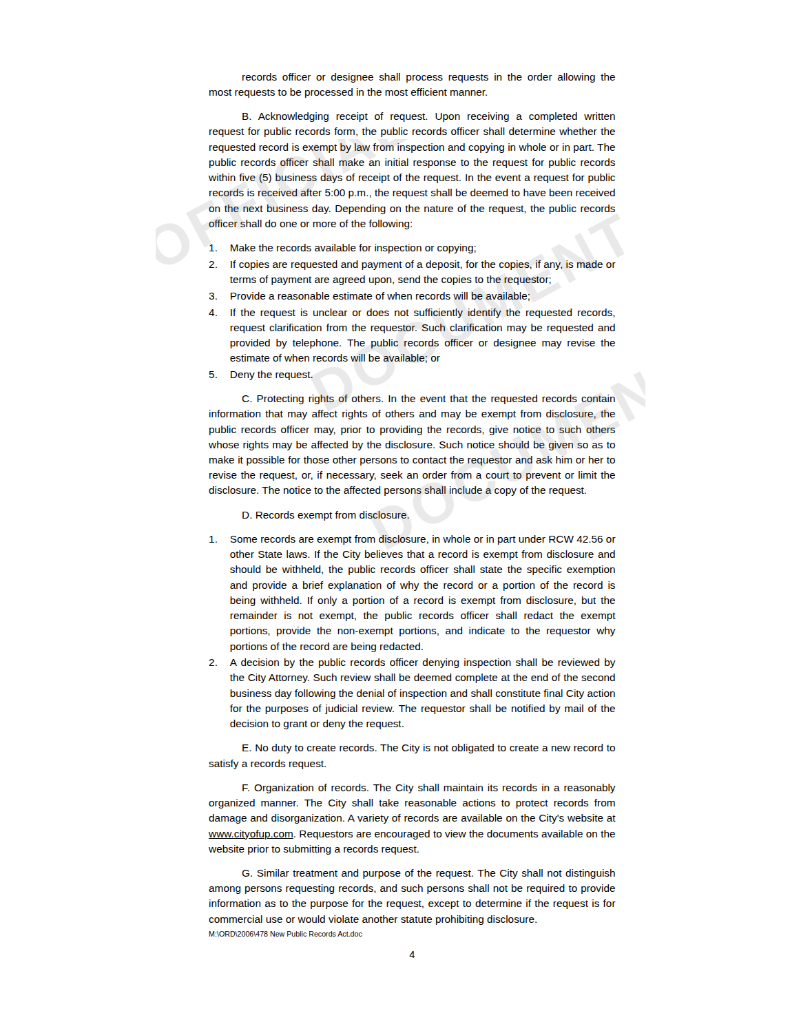OFFICIAL DOCUMENT DOCUMENT
records officer or designee shall process requests in the order allowing the most requests to be processed in the most efficient manner.
B. Acknowledging receipt of request. Upon receiving a completed written request for public records form, the public records officer shall determine whether the requested record is exempt by law from inspection and copying in whole or in part. The public records officer shall make an initial response to the request for public records within five (5) business days of receipt of the request. In the event a request for public records is received after 5:00 p.m., the request shall be deemed to have been received on the next business day. Depending on the nature of the request, the public records officer shall do one or more of the following:
Make the records available for inspection or copying;
If copies are requested and payment of a deposit, for the copies, if any, is made or terms of payment are agreed upon, send the copies to the requestor;
Provide a reasonable estimate of when records will be available;
If the request is unclear or does not sufficiently identify the requested records, request clarification from the requestor. Such clarification may be requested and provided by telephone. The public records officer or designee may revise the estimate of when records will be available; or
Deny the request.
C. Protecting rights of others. In the event that the requested records contain information that may affect rights of others and may be exempt from disclosure, the public records officer may, prior to providing the records, give notice to such others whose rights may be affected by the disclosure. Such notice should be given so as to make it possible for those other persons to contact the requestor and ask him or her to revise the request, or, if necessary, seek an order from a court to prevent or limit the disclosure. The notice to the affected persons shall include a copy of the request.
D. Records exempt from disclosure.
Some records are exempt from disclosure, in whole or in part under RCW 42.56 or other State laws. If the City believes that a record is exempt from disclosure and should be withheld, the public records officer shall state the specific exemption and provide a brief explanation of why the record or a portion of the record is being withheld. If only a portion of a record is exempt from disclosure, but the remainder is not exempt, the public records officer shall redact the exempt portions, provide the non-exempt portions, and indicate to the requestor why portions of the record are being redacted.
A decision by the public records officer denying inspection shall be reviewed by the City Attorney. Such review shall be deemed complete at the end of the second business day following the denial of inspection and shall constitute final City action for the purposes of judicial review. The requestor shall be notified by mail of the decision to grant or deny the request.
E. No duty to create records. The City is not obligated to create a new record to satisfy a records request.
F. Organization of records. The City shall maintain its records in a reasonably organized manner. The City shall take reasonable actions to protect records from damage and disorganization. A variety of records are available on the City's website at www.cityofup.com. Requestors are encouraged to view the documents available on the website prior to submitting a records request.
G. Similar treatment and purpose of the request. The City shall not distinguish among persons requesting records, and such persons shall not be required to provide information as to the purpose for the request, except to determine if the request is for commercial use or would violate another statute prohibiting disclosure.
M:\ORD\2006\478 New Public Records Act.doc
4